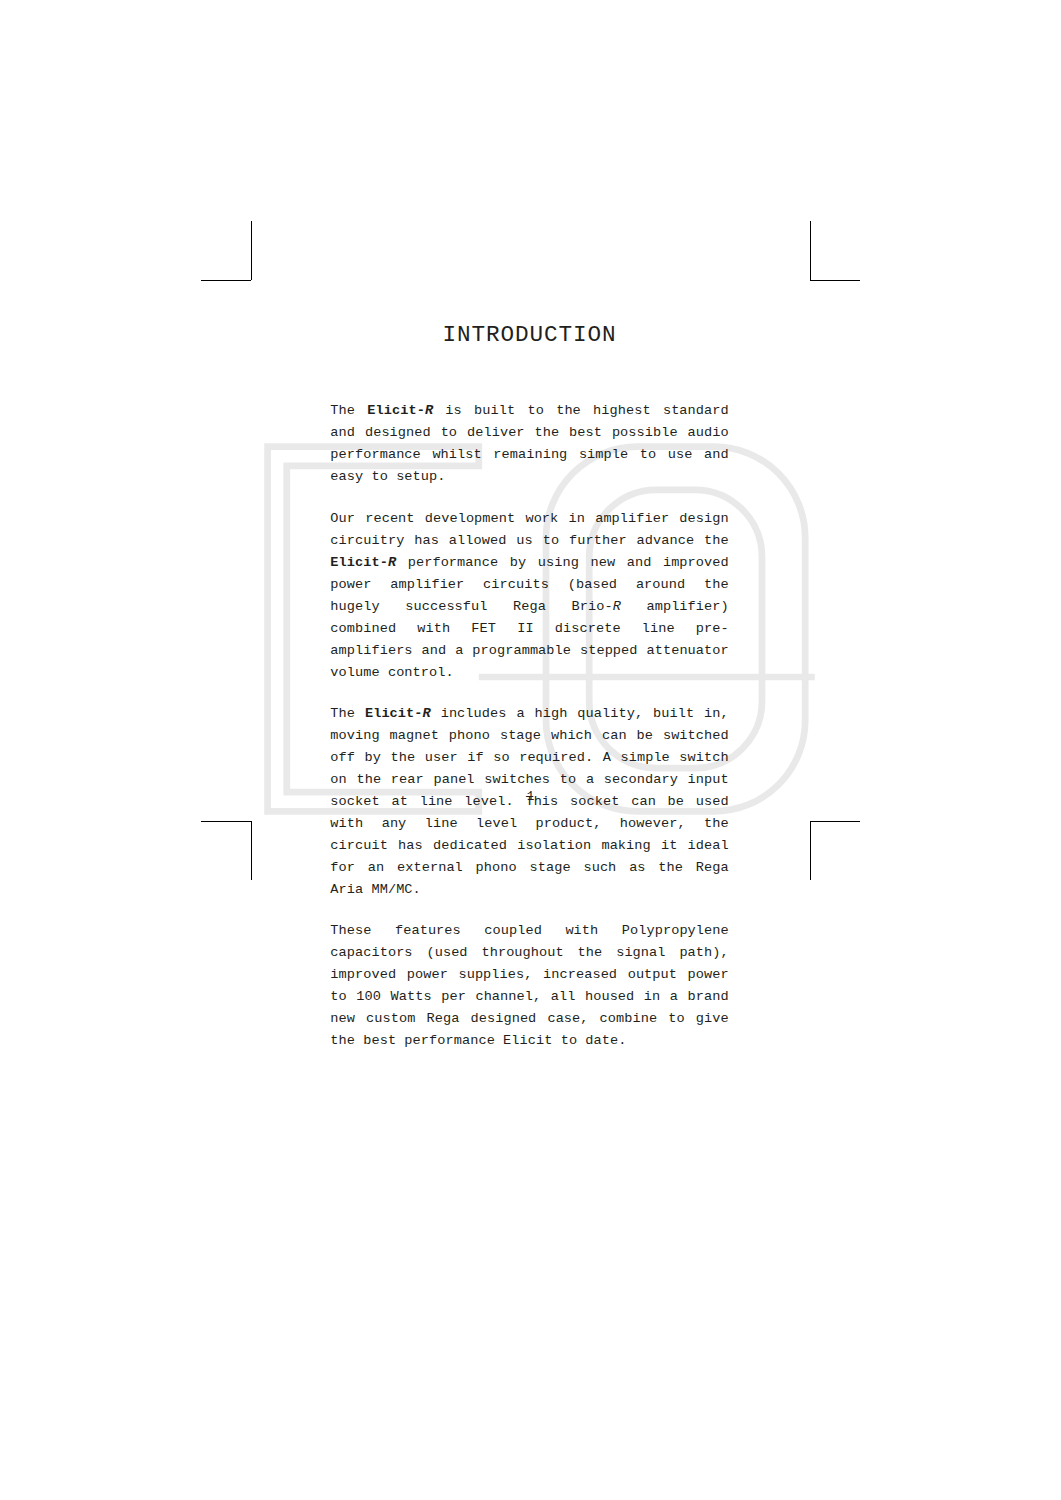INTRODUCTION
The Elicit-R is built to the highest standard and designed to deliver the best possible audio performance whilst remaining simple to use and easy to setup.
Our recent development work in amplifier design circuitry has allowed us to further advance the Elicit-R performance by using new and improved power amplifier circuits (based around the hugely successful Rega Brio-R amplifier) combined with FET II discrete line pre-amplifiers and a programmable stepped attenuator volume control.
The Elicit-R includes a high quality, built in, moving magnet phono stage which can be switched off by the user if so required. A simple switch on the rear panel switches to a secondary input socket at line level. This socket can be used with any line level product, however, the circuit has dedicated isolation making it ideal for an external phono stage such as the Rega Aria MM/MC.
These features coupled with Polypropylene capacitors (used throughout the signal path), improved power supplies, increased output power to 100 Watts per channel, all housed in a brand new custom Rega designed case, combine to give the best performance Elicit to date.
1